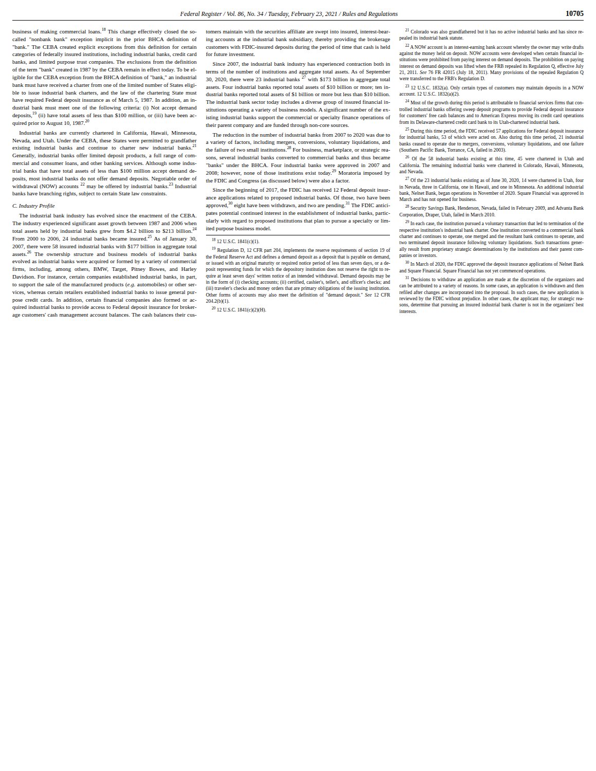Federal Register / Vol. 86, No. 34 / Tuesday, February 23, 2021 / Rules and Regulations
10705
business of making commercial loans.18 This change effectively closed the so-called "nonbank bank" exception implicit in the prior BHCA definition of "bank." The CEBA created explicit exceptions from this definition for certain categories of federally insured institutions, including industrial banks, credit card banks, and limited purpose trust companies. The exclusions from the definition of the term "bank" created in 1987 by the CEBA remain in effect today. To be eligible for the CEBA exception from the BHCA definition of "bank," an industrial bank must have received a charter from one of the limited number of States eligible to issue industrial bank charters, and the law of the chartering State must have required Federal deposit insurance as of March 5, 1987. In addition, an industrial bank must meet one of the following criteria: (i) Not accept demand deposits,19 (ii) have total assets of less than $100 million, or (iii) have been acquired prior to August 10, 1987.20
Industrial banks are currently chartered in California, Hawaii, Minnesota, Nevada, and Utah. Under the CEBA, these States were permitted to grandfather existing industrial banks and continue to charter new industrial banks.21 Generally, industrial banks offer limited deposit products, a full range of commercial and consumer loans, and other banking services. Although some industrial banks that have total assets of less than $100 million accept demand deposits, most industrial banks do not offer demand deposits. Negotiable order of withdrawal (NOW) accounts 22 may be offered by industrial banks.23 Industrial banks have branching rights, subject to certain State law constraints.
C. Industry Profile
The industrial bank industry has evolved since the enactment of the CEBA. The industry experienced significant asset growth between 1987 and 2006 when total assets held by industrial banks grew from $4.2 billion to $213 billion.24 From 2000 to 2006, 24 industrial banks became insured.25 As of January 30, 2007, there were 58 insured industrial banks with $177 billion in aggregate total assets.26 The ownership structure and business models of industrial banks evolved as industrial banks were acquired or formed by a variety of commercial firms, including, among others, BMW, Target, Pitney Bowes, and Harley Davidson. For instance, certain companies established industrial banks, in part, to support the sale of the manufactured products (e.g. automobiles) or other services, whereas certain retailers established industrial banks to issue general purpose credit cards. In addition, certain financial companies also formed or acquired industrial banks to provide access to Federal deposit insurance for brokerage customers' cash management account balances. The cash balances their customers maintain with the securities affiliate are swept into insured, interest-bearing accounts at the industrial bank subsidiary, thereby providing the brokerage customers with FDIC-insured deposits during the period of time that cash is held for future investment.
Since 2007, the industrial bank industry has experienced contraction both in terms of the number of institutions and aggregate total assets. As of September 30, 2020, there were 23 industrial banks 27 with $173 billion in aggregate total assets. Four industrial banks reported total assets of $10 billion or more; ten industrial banks reported total assets of $1 billion or more but less than $10 billion. The industrial bank sector today includes a diverse group of insured financial institutions operating a variety of business models. A significant number of the existing industrial banks support the commercial or specialty finance operations of their parent company and are funded through non-core sources.
The reduction in the number of industrial banks from 2007 to 2020 was due to a variety of factors, including mergers, conversions, voluntary liquidations, and the failure of two small institutions.28 For business, marketplace, or strategic reasons, several industrial banks converted to commercial banks and thus became "banks" under the BHCA. Four industrial banks were approved in 2007 and 2008; however, none of those institutions exist today.29 Moratoria imposed by the FDIC and Congress (as discussed below) were also a factor.
Since the beginning of 2017, the FDIC has received 12 Federal deposit insurance applications related to proposed industrial banks. Of those, two have been approved,30 eight have been withdrawn, and two are pending.31 The FDIC anticipates potential continued interest in the establishment of industrial banks, particularly with regard to proposed institutions that plan to pursue a specialty or limited purpose business model.
18 12 U.S.C. 1841(c)(1).
19 Regulation D, 12 CFR part 204, implements the reserve requirements of section 19 of the Federal Reserve Act and defines a demand deposit as a deposit that is payable on demand, or issued with an original maturity or required notice period of less than seven days, or a deposit representing funds for which the depository institution does not reserve the right to require at least seven days' written notice of an intended withdrawal. Demand deposits may be in the form of (i) checking accounts; (ii) certified, cashier's, teller's, and officer's checks; and (iii) traveler's checks and money orders that are primary obligations of the issuing institution. Other forms of accounts may also meet the definition of "demand deposit." See 12 CFR 204.2(b)(1).
20 12 U.S.C. 1841(c)(2)(H).
21 Colorado was also grandfathered but it has no active industrial banks and has since repealed its industrial bank statute.
22 A NOW account is an interest-earning bank account whereby the owner may write drafts against the money held on deposit. NOW accounts were developed when certain financial institutions were prohibited from paying interest on demand deposits. The prohibition on paying interest on demand deposits was lifted when the FRB repealed its Regulation Q, effective July 21, 2011. See 76 FR 42015 (July 18, 2011). Many provisions of the repealed Regulation Q were transferred to the FRB's Regulation D.
23 12 U.S.C. 1832(a). Only certain types of customers may maintain deposits in a NOW account. 12 U.S.C. 1832(a)(2).
24 Most of the growth during this period is attributable to financial services firms that controlled industrial banks offering sweep deposit programs to provide Federal deposit insurance for customers' free cash balances and to American Express moving its credit card operations from its Delaware-chartered credit card bank to its Utah-chartered industrial bank.
25 During this time period, the FDIC received 57 applications for Federal deposit insurance for industrial banks, 53 of which were acted on. Also during this time period, 21 industrial banks ceased to operate due to mergers, conversions, voluntary liquidations, and one failure (Southern Pacific Bank, Torrance, CA, failed in 2003).
26 Of the 58 industrial banks existing at this time, 45 were chartered in Utah and California. The remaining industrial banks were chartered in Colorado, Hawaii, Minnesota, and Nevada.
27 Of the 23 industrial banks existing as of June 30, 2020, 14 were chartered in Utah, four in Nevada, three in California, one in Hawaii, and one in Minnesota. An additional industrial bank, Nelnet Bank, began operations in November of 2020. Square Financial was approved in March and has not opened for business.
28 Security Savings Bank, Henderson, Nevada, failed in February 2009, and Advanta Bank Corporation, Draper, Utah, failed in March 2010.
29 In each case, the institution pursued a voluntary transaction that led to termination of the respective institution's industrial bank charter. One institution converted to a commercial bank charter and continues to operate, one merged and the resultant bank continues to operate, and two terminated deposit insurance following voluntary liquidations. Such transactions generally result from proprietary strategic determinations by the institutions and their parent companies or investors.
30 In March of 2020, the FDIC approved the deposit insurance applications of Nelnet Bank and Square Financial. Square Financial has not yet commenced operations.
31 Decisions to withdraw an application are made at the discretion of the organizers and can be attributed to a variety of reasons. In some cases, an application is withdrawn and then refiled after changes are incorporated into the proposal. In such cases, the new application is reviewed by the FDIC without prejudice. In other cases, the applicant may, for strategic reasons, determine that pursuing an insured industrial bank charter is not in the organizers' best interests.